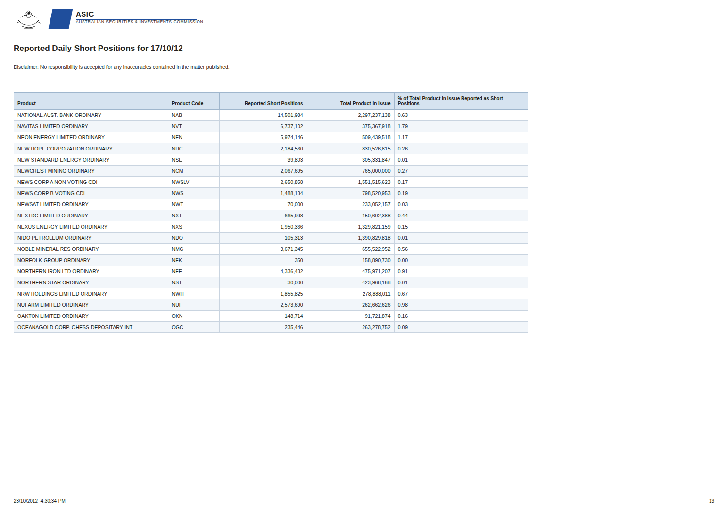ASIC
Australian Securities & Investments Commission
Reported Daily Short Positions for 17/10/12
Disclaimer: No responsibility is accepted for any inaccuracies contained in the matter published.
| Product | Product Code | Reported Short Positions | Total Product in Issue | % of Total Product in Issue Reported as Short Positions |
| --- | --- | --- | --- | --- |
| NATIONAL AUST. BANK ORDINARY | NAB | 14,501,984 | 2,297,237,138 | 0.63 |
| NAVITAS LIMITED ORDINARY | NVT | 6,737,102 | 375,367,918 | 1.79 |
| NEON ENERGY LIMITED ORDINARY | NEN | 5,974,146 | 509,439,518 | 1.17 |
| NEW HOPE CORPORATION ORDINARY | NHC | 2,184,560 | 830,526,815 | 0.26 |
| NEW STANDARD ENERGY ORDINARY | NSE | 39,803 | 305,331,847 | 0.01 |
| NEWCREST MINING ORDINARY | NCM | 2,067,695 | 765,000,000 | 0.27 |
| NEWS CORP A NON-VOTING CDI | NWSLV | 2,650,858 | 1,551,515,623 | 0.17 |
| NEWS CORP B VOTING CDI | NWS | 1,488,134 | 798,520,953 | 0.19 |
| NEWSAT LIMITED ORDINARY | NWT | 70,000 | 233,052,157 | 0.03 |
| NEXTDC LIMITED ORDINARY | NXT | 665,998 | 150,602,388 | 0.44 |
| NEXUS ENERGY LIMITED ORDINARY | NXS | 1,950,366 | 1,329,821,159 | 0.15 |
| NIDO PETROLEUM ORDINARY | NDO | 105,313 | 1,390,829,818 | 0.01 |
| NOBLE MINERAL RES ORDINARY | NMG | 3,671,345 | 655,522,952 | 0.56 |
| NORFOLK GROUP ORDINARY | NFK | 350 | 158,890,730 | 0.00 |
| NORTHERN IRON LTD ORDINARY | NFE | 4,336,432 | 475,971,207 | 0.91 |
| NORTHERN STAR ORDINARY | NST | 30,000 | 423,968,168 | 0.01 |
| NRW HOLDINGS LIMITED ORDINARY | NWH | 1,855,825 | 278,888,011 | 0.67 |
| NUFARM LIMITED ORDINARY | NUF | 2,573,690 | 262,662,626 | 0.98 |
| OAKTON LIMITED ORDINARY | OKN | 148,714 | 91,721,874 | 0.16 |
| OCEANAGOLD CORP. CHESS DEPOSITARY INT | OGC | 235,446 | 263,278,752 | 0.09 |
23/10/2012 4:30:34 PM 13